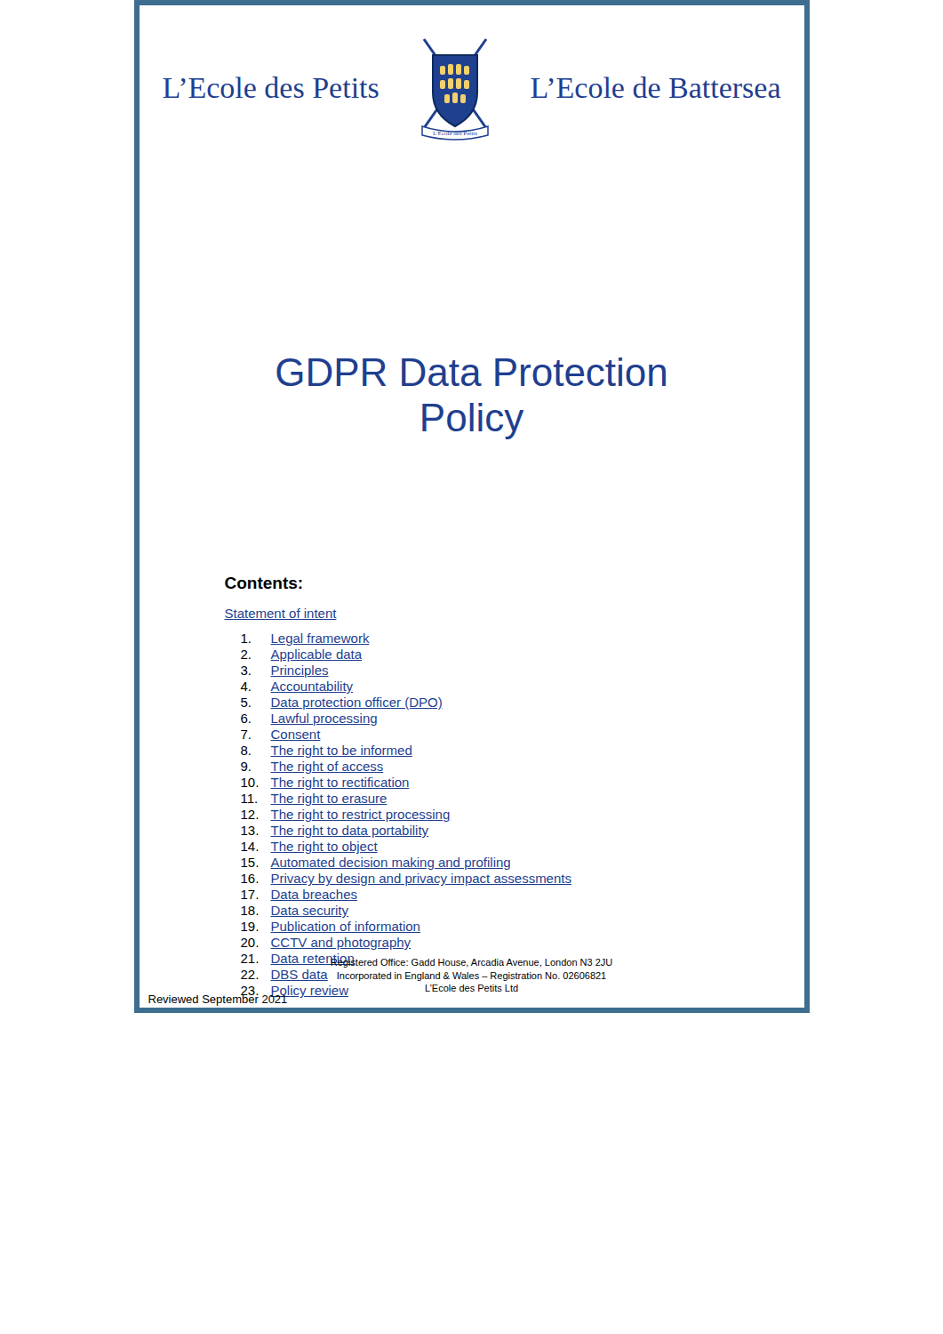L’Ecole des Petits
L'Ecole des Petits
L’Ecole de Battersea
GDPR Data Protection
Policy
Contents:
Statement of intent
Legal framework
Applicable data
Principles
Accountability
Data protection officer (DPO)
Lawful processing
Consent
The right to be informed
The right of access
The right to rectification
The right to erasure
The right to restrict processing
The right to data portability
The right to object
Automated decision making and profiling
Privacy by design and privacy impact assessments
Data breaches
Data security
Publication of information
CCTV and photography
Data retention
DBS data
Policy review
Registered Office: Gadd House, Arcadia Avenue, London N3 2JU
Incorporated in England & Wales – Registration No. 02606821
L’Ecole des Petits Ltd
Reviewed September 2021